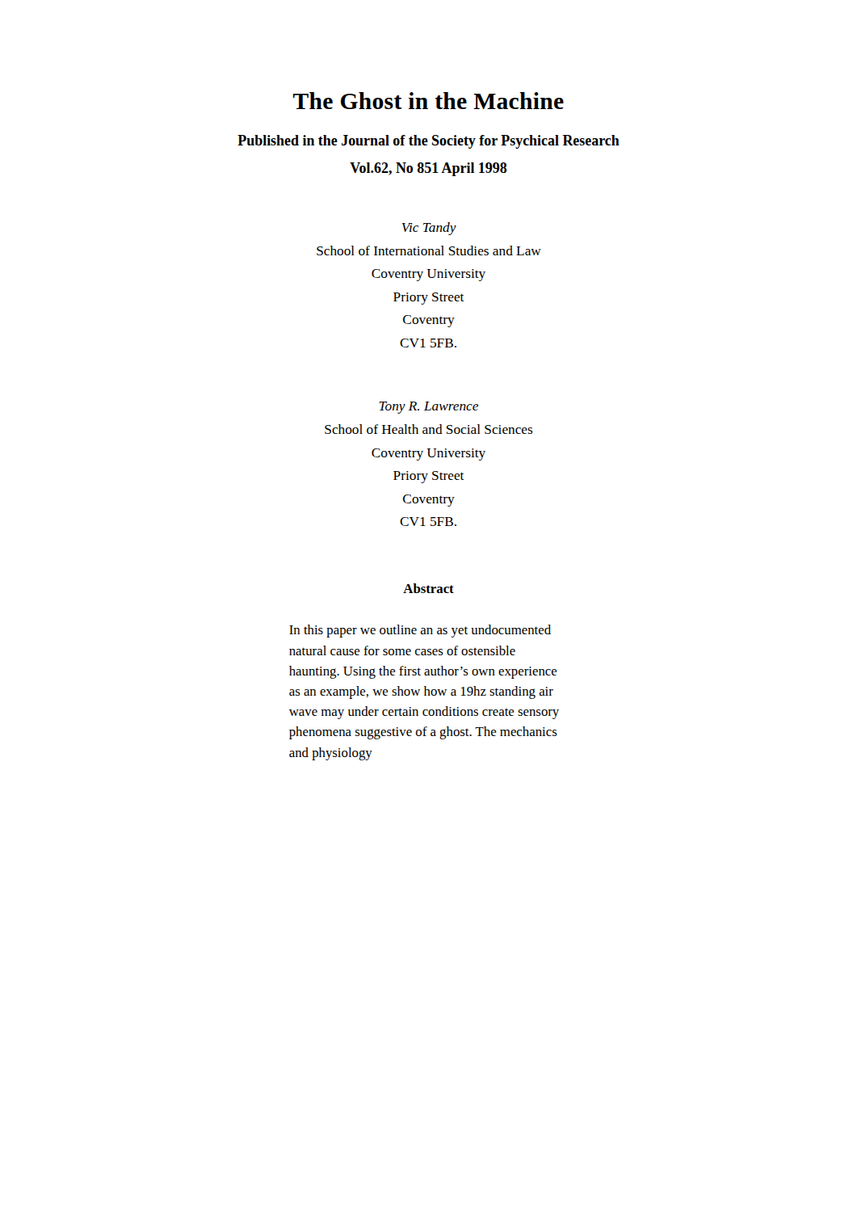The Ghost in the Machine
Published in the Journal of the Society for Psychical Research
Vol.62, No 851 April 1998
Vic Tandy
School of International Studies and Law
Coventry University
Priory Street
Coventry
CV1 5FB.
Tony R. Lawrence
School of Health and Social Sciences
Coventry University
Priory Street
Coventry
CV1 5FB.
Abstract
In this paper we outline an as yet undocumented natural cause for some cases of ostensible haunting. Using the first author’s own experience as an example, we show how a 19hz standing air wave may under certain conditions create sensory phenomena suggestive of a ghost. The mechanics and physiology